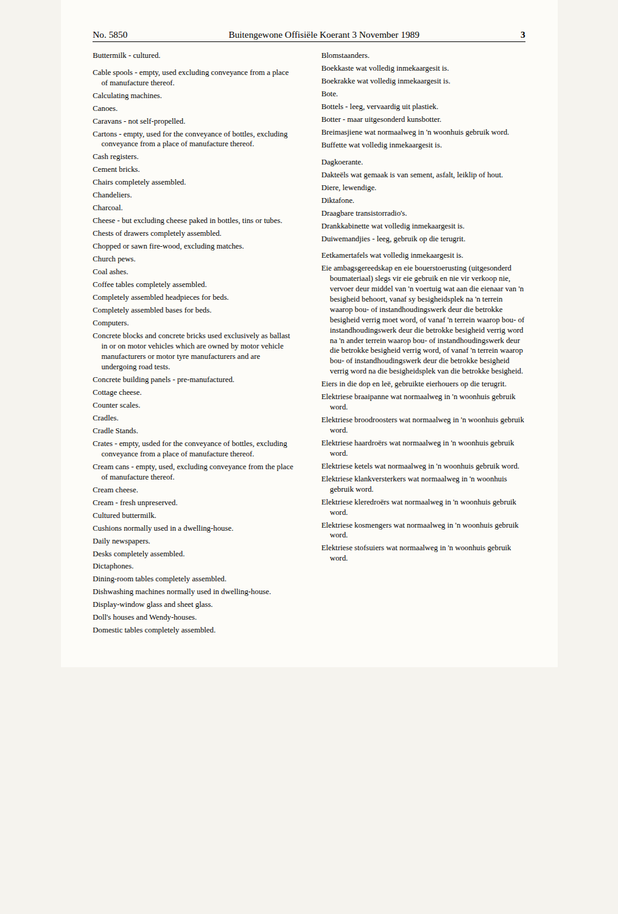No. 5850 Buitengewone Offisiële Koerant 3 November 1989 3
Buttermilk - cultured.
Cable spools - empty, used excluding conveyance from a place of manufacture thereof.
Calculating machines.
Canoes.
Caravans - not self-propelled.
Cartons - empty, used for the conveyance of bottles, excluding conveyance from a place of manufacture thereof.
Cash registers.
Cement bricks.
Chairs completely assembled.
Chandeliers.
Charcoal.
Cheese - but excluding cheese paked in bottles, tins or tubes.
Chests of drawers completely assembled.
Chopped or sawn fire-wood, excluding matches.
Church pews.
Coal ashes.
Coffee tables completely assembled.
Completely assembled headpieces for beds.
Completely assembled bases for beds.
Computers.
Concrete blocks and concrete bricks used exclusively as ballast in or on motor vehicles which are owned by motor vehicle manufacturers or motor tyre manufacturers and are undergoing road tests.
Concrete building panels - pre-manufactured.
Cottage cheese.
Counter scales.
Cradles.
Cradle Stands.
Crates - empty, usded for the conveyance of bottles, excluding conveyance from a place of manufacture thereof.
Cream cans - empty, used, excluding conveyance from the place of manufacture thereof.
Cream cheese.
Cream - fresh unpreserved.
Cultured buttermilk.
Cushions normally used in a dwelling-house.
Daily newspapers.
Desks completely assembled.
Dictaphones.
Dining-room tables completely assembled.
Dishwashing machines normally used in dwelling-house.
Display-window glass and sheet glass.
Doll's houses and Wendy-houses.
Domestic tables completely assembled.
Blomstaanders.
Boekkaste wat volledig inmekaargesit is.
Boekrakke wat volledig inmekaargesit is.
Bote.
Bottels - leeg, vervaardig uit plastiek.
Botter - maar uitgesonderd kunsbotter.
Breimasjiene wat normaalweg in 'n woonhuis gebruik word.
Buffette wat volledig inmekaargesit is.
Dagkoerante.
Dakteëls wat gemaak is van sement, asfalt, leiklip of hout.
Diere, lewendige.
Diktafone.
Draagbare transistorradio's.
Drankkabinette wat volledig inmekaargesit is.
Duiwemandjies - leeg, gebruik op die terugrit.
Eetkamertafels wat volledig inmekaargesit is.
Eie ambagsgereedskap en eie bouerstoerusting (uitgesonderd boumateriaal) slegs vir eie gebruik en nie vir verkoop nie, vervoer deur middel van 'n voertuig wat aan die eienaar van 'n besigheid behoort, vanaf sy besigheidsplek na 'n terrein waarop bou- of instandhoudingswerk deur die betrokke besigheid verrig moet word, of vanaf 'n terrein waarop bou- of instandhoudingswerk deur die betrokke besigheid verrig word na 'n ander terrein waarop bou- of instandhoudingswerk deur die betrokke besigheid verrig word, of vanaf 'n terrein waarop bou- of instandhoudingswerk deur die betrokke besigheid verrig word na die besigheidsplek van die betrokke besigheid.
Eiers in die dop en leë, gebruikte eierhouers op die terugrit.
Elektriese braaipanne wat normaalweg in 'n woonhuis gebruik word.
Elektriese broodroosters wat normaalweg in 'n woonhuis gebruik word.
Elektriese haardroërs wat normaalweg in 'n woonhuis gebruik word.
Elektriese ketels wat normaalweg in 'n woonhuis gebruik word.
Elektriese klankversterkers wat normaalweg in 'n woonhuis gebruik word.
Elektriese kleredroërs wat normaalweg in 'n woonhuis gebruik word.
Elektriese kosmengers wat normaalweg in 'n woonhuis gebruik word.
Elektriese stofsuiers wat normaalweg in 'n woonhuis gebruik word.